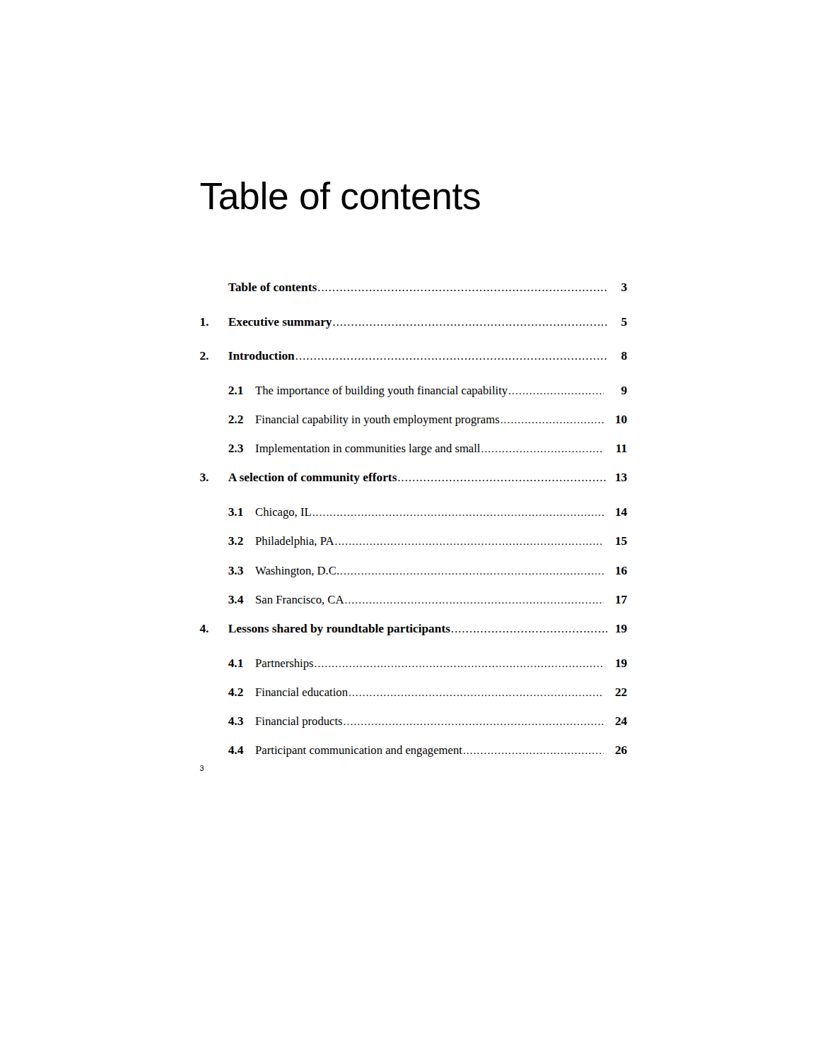Table of contents
Table of contents .................................................................................................. 3
1. Executive summary ......................................................................................... 5
2. Introduction .................................................................................................. 8
2.1 The importance of building youth financial capability ..................................... 9
2.2 Financial capability in youth employment programs ..................................... 10
2.3 Implementation in communities large and small .......................................... 11
3. A selection of community efforts .................................................................... 13
3.1 Chicago, IL ....................................................................................................... 14
3.2 Philadelphia, PA ............................................................................................ 15
3.3 Washington, D.C. ........................................................................................... 16
3.4 San Francisco, CA .......................................................................................... 17
4. Lessons shared by roundtable participants ................................................ 19
4.1 Partnerships ..................................................................................................... 19
4.2 Financial education ....................................................................................... 22
4.3 Financial products ......................................................................................... 24
4.4 Participant communication and engagement ................................................ 26
3